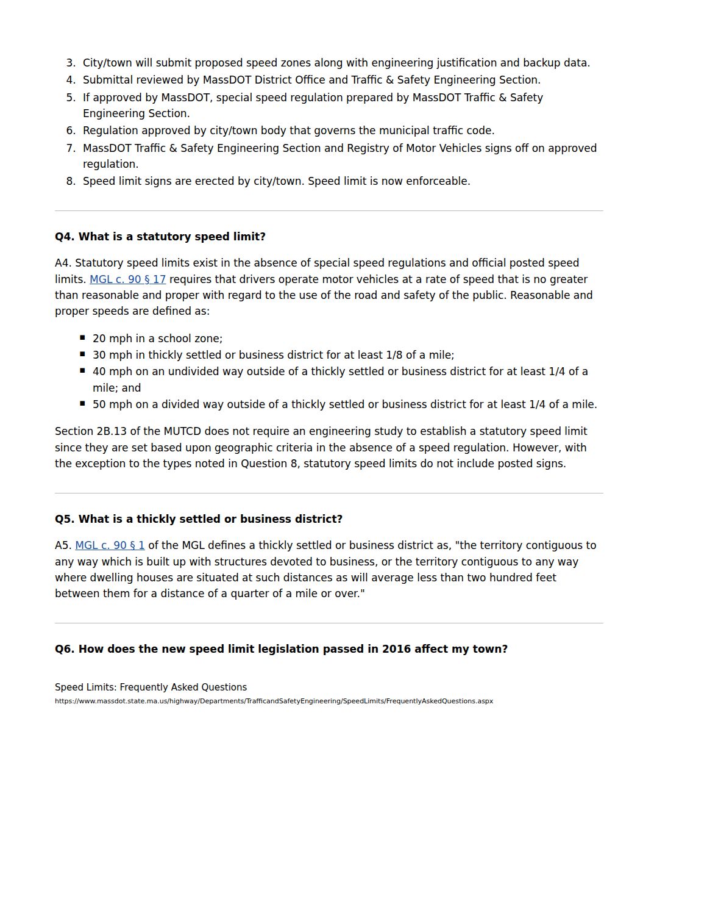City/town will submit proposed speed zones along with engineering justification and backup data.
Submittal reviewed by MassDOT District Office and Traffic & Safety Engineering Section.
If approved by MassDOT, special speed regulation prepared by MassDOT Traffic & Safety Engineering Section.
Regulation approved by city/town body that governs the municipal traffic code.
MassDOT Traffic & Safety Engineering Section and Registry of Motor Vehicles signs off on approved regulation.
Speed limit signs are erected by city/town. Speed limit is now enforceable.
Q4. What is a statutory speed limit?
A4. Statutory speed limits exist in the absence of special speed regulations and official posted speed limits. MGL c. 90 § 17 requires that drivers operate motor vehicles at a rate of speed that is no greater than reasonable and proper with regard to the use of the road and safety of the public. Reasonable and proper speeds are defined as:
20 mph in a school zone;
30 mph in thickly settled or business district for at least 1/8 of a mile;
40 mph on an undivided way outside of a thickly settled or business district for at least 1/4 of a mile; and
50 mph on a divided way outside of a thickly settled or business district for at least 1/4 of a mile.
Section 2B.13 of the MUTCD does not require an engineering study to establish a statutory speed limit since they are set based upon geographic criteria in the absence of a speed regulation. However, with the exception to the types noted in Question 8, statutory speed limits do not include posted signs.
Q5. What is a thickly settled or business district?
A5. MGL c. 90 § 1 of the MGL defines a thickly settled or business district as, "the territory contiguous to any way which is built up with structures devoted to business, or the territory contiguous to any way where dwelling houses are situated at such distances as will average less than two hundred feet between them for a distance of a quarter of a mile or over."
Q6. How does the new speed limit legislation passed in 2016 affect my town?
Speed Limits: Frequently Asked Questions
https://www.massdot.state.ma.us/highway/Departments/TrafficandSafetyEngineering/SpeedLimits/FrequentlyAskedQuestions.aspx